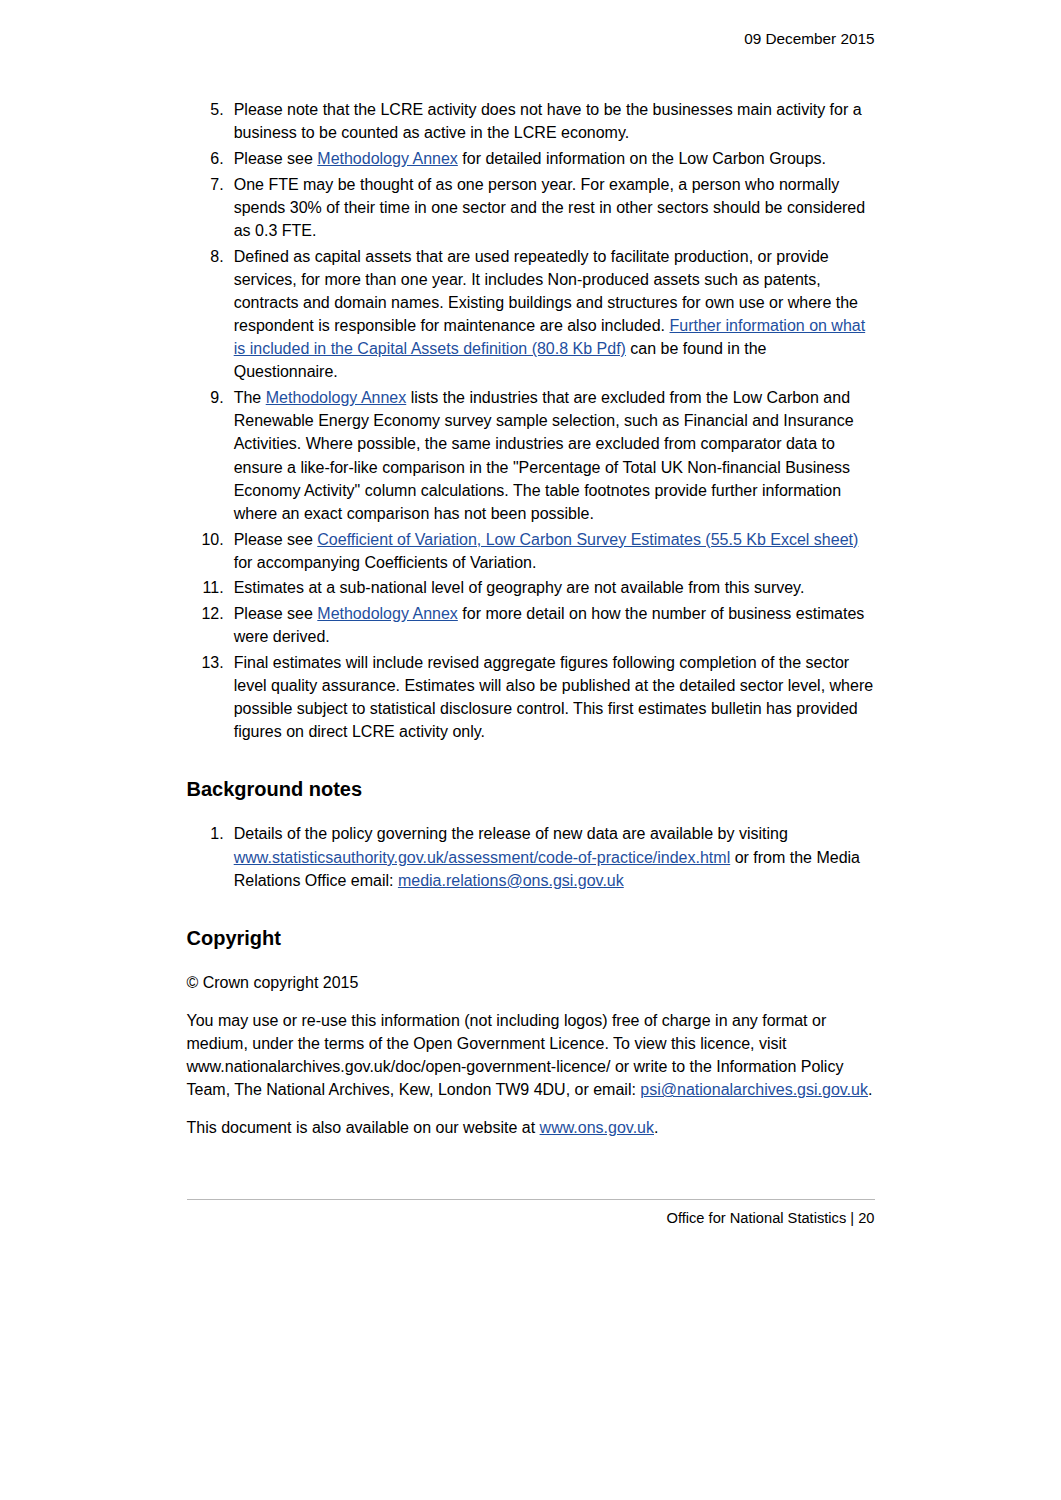09 December 2015
Please note that the LCRE activity does not have to be the businesses main activity for a business to be counted as active in the LCRE economy.
Please see Methodology Annex for detailed information on the Low Carbon Groups.
One FTE may be thought of as one person year. For example, a person who normally spends 30% of their time in one sector and the rest in other sectors should be considered as 0.3 FTE.
Defined as capital assets that are used repeatedly to facilitate production, or provide services, for more than one year. It includes Non-produced assets such as patents, contracts and domain names. Existing buildings and structures for own use or where the respondent is responsible for maintenance are also included. Further information on what is included in the Capital Assets definition (80.8 Kb Pdf) can be found in the Questionnaire.
The Methodology Annex lists the industries that are excluded from the Low Carbon and Renewable Energy Economy survey sample selection, such as Financial and Insurance Activities. Where possible, the same industries are excluded from comparator data to ensure a like-for-like comparison in the "Percentage of Total UK Non-financial Business Economy Activity" column calculations. The table footnotes provide further information where an exact comparison has not been possible.
Please see Coefficient of Variation, Low Carbon Survey Estimates (55.5 Kb Excel sheet) for accompanying Coefficients of Variation.
Estimates at a sub-national level of geography are not available from this survey.
Please see Methodology Annex for more detail on how the number of business estimates were derived.
Final estimates will include revised aggregate figures following completion of the sector level quality assurance. Estimates will also be published at the detailed sector level, where possible subject to statistical disclosure control. This first estimates bulletin has provided figures on direct LCRE activity only.
Background notes
Details of the policy governing the release of new data are available by visiting www.statisticsauthority.gov.uk/assessment/code-of-practice/index.html or from the Media Relations Office email: media.relations@ons.gsi.gov.uk
Copyright
© Crown copyright 2015
You may use or re-use this information (not including logos) free of charge in any format or medium, under the terms of the Open Government Licence. To view this licence, visit www.nationalarchives.gov.uk/doc/open-government-licence/ or write to the Information Policy Team, The National Archives, Kew, London TW9 4DU, or email: psi@nationalarchives.gsi.gov.uk.
This document is also available on our website at www.ons.gov.uk.
Office for National Statistics | 20